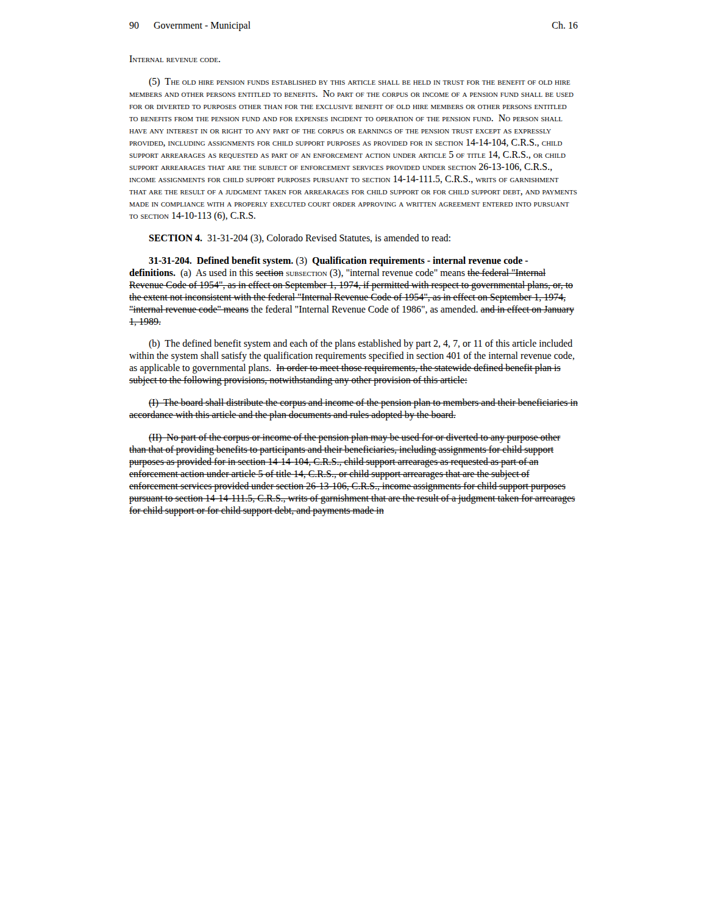90 Government - Municipal Ch. 16
Internal revenue code.
(5) The old hire pension funds established by this article shall be held in trust for the benefit of old hire members and other persons entitled to benefits. No part of the corpus or income of a pension fund shall be used for or diverted to purposes other than for the exclusive benefit of old hire members or other persons entitled to benefits from the pension fund and for expenses incident to operation of the pension fund. No person shall have any interest in or right to any part of the corpus or earnings of the pension trust except as expressly provided, including assignments for child support purposes as provided for in section 14-14-104, C.R.S., child support arrearages as requested as part of an enforcement action under article 5 of title 14, C.R.S., or child support arrearages that are the subject of enforcement services provided under section 26-13-106, C.R.S., income assignments for child support purposes pursuant to section 14-14-111.5, C.R.S., writs of garnishment that are the result of a judgment taken for arrearages for child support or for child support debt, and payments made in compliance with a properly executed court order approving a written agreement entered into pursuant to section 14-10-113 (6), C.R.S.
SECTION 4. 31-31-204 (3), Colorado Revised Statutes, is amended to read:
31-31-204. Defined benefit system. (3) Qualification requirements - internal revenue code - definitions. (a) As used in this section subsection (3), "internal revenue code" means the federal "Internal Revenue Code of 1954", as in effect on September 1, 1974, if permitted with respect to governmental plans, or, to the extent not inconsistent with the federal "Internal Revenue Code of 1954", as in effect on September 1, 1974, "internal revenue code" means the federal "Internal Revenue Code of 1986", as amended. and in effect on January 1, 1989.
(b) The defined benefit system and each of the plans established by part 2, 4, 7, or 11 of this article included within the system shall satisfy the qualification requirements specified in section 401 of the internal revenue code, as applicable to governmental plans. In order to meet those requirements, the statewide defined benefit plan is subject to the following provisions, notwithstanding any other provision of this article:
(I) The board shall distribute the corpus and income of the pension plan to members and their beneficiaries in accordance with this article and the plan documents and rules adopted by the board.
(II) No part of the corpus or income of the pension plan may be used for or diverted to any purpose other than that of providing benefits to participants and their beneficiaries, including assignments for child support purposes as provided for in section 14-14-104, C.R.S., child support arrearages as requested as part of an enforcement action under article 5 of title 14, C.R.S., or child support arrearages that are the subject of enforcement services provided under section 26-13-106, C.R.S., income assignments for child support purposes pursuant to section 14-14-111.5, C.R.S., writs of garnishment that are the result of a judgment taken for arrearages for child support or for child support debt, and payments made in